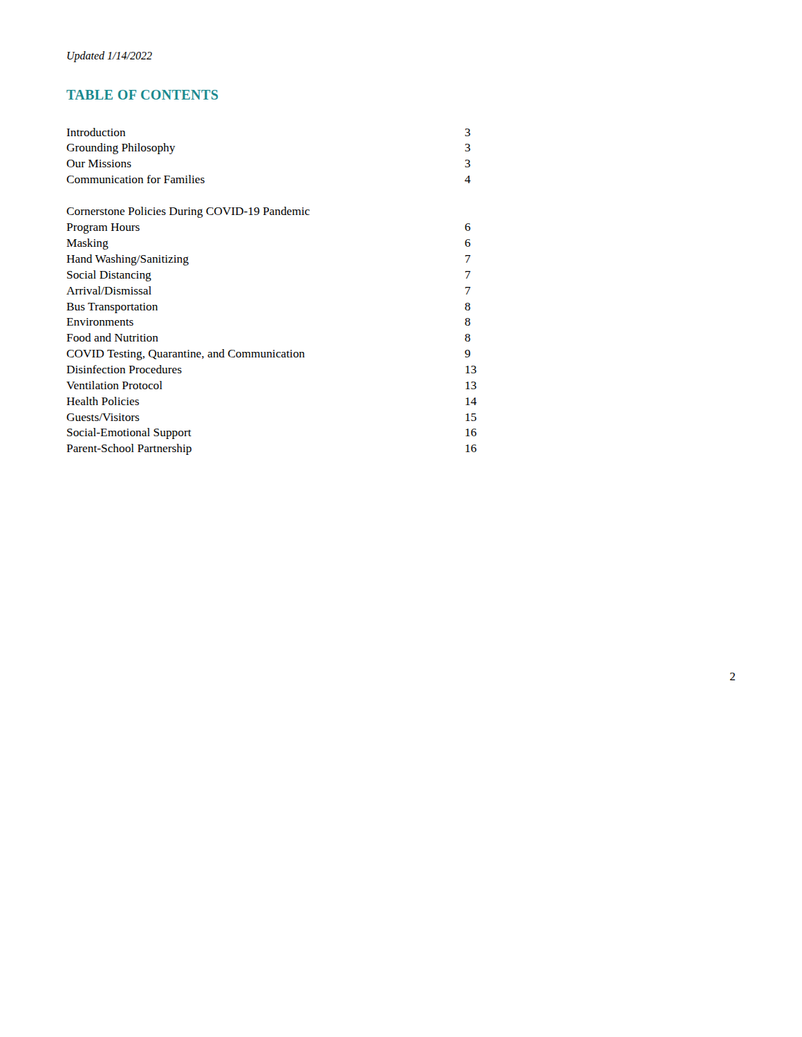Updated 1/14/2022
TABLE OF CONTENTS
| Introduction | 3 |
| Grounding Philosophy | 3 |
| Our Missions | 3 |
| Communication for Families | 4 |
| Cornerstone Policies During COVID-19 Pandemic | |
| Program Hours | 6 |
| Masking | 6 |
| Hand Washing/Sanitizing | 7 |
| Social Distancing | 7 |
| Arrival/Dismissal | 7 |
| Bus Transportation | 8 |
| Environments | 8 |
| Food and Nutrition | 8 |
| COVID Testing, Quarantine, and Communication | 9 |
| Disinfection Procedures | 13 |
| Ventilation Protocol | 13 |
| Health Policies | 14 |
| Guests/Visitors | 15 |
| Social-Emotional Support | 16 |
| Parent-School Partnership | 16 |
2